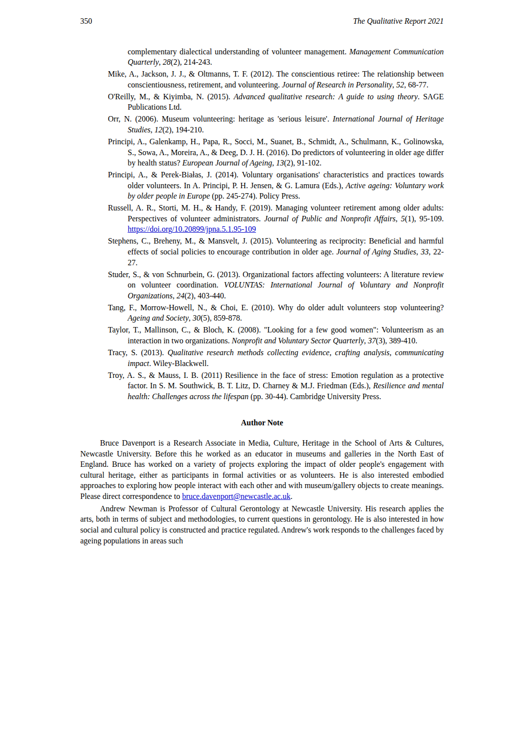350 The Qualitative Report 2021
complementary dialectical understanding of volunteer management. Management Communication Quarterly, 28(2), 214-243.
Mike, A., Jackson, J. J., & Oltmanns, T. F. (2012). The conscientious retiree: The relationship between conscientiousness, retirement, and volunteering. Journal of Research in Personality, 52, 68-77.
O'Reilly, M., & Kiyimba, N. (2015). Advanced qualitative research: A guide to using theory. SAGE Publications Ltd.
Orr, N. (2006). Museum volunteering: heritage as 'serious leisure'. International Journal of Heritage Studies, 12(2), 194-210.
Principi, A., Galenkamp, H., Papa, R., Socci, M., Suanet, B., Schmidt, A., Schulmann, K., Golinowska, S., Sowa, A., Moreira, A., & Deeg, D. J. H. (2016). Do predictors of volunteering in older age differ by health status? European Journal of Ageing, 13(2), 91-102.
Principi, A., & Perek-Białas, J. (2014). Voluntary organisations' characteristics and practices towards older volunteers. In A. Principi, P. H. Jensen, & G. Lamura (Eds.), Active ageing: Voluntary work by older people in Europe (pp. 245-274). Policy Press.
Russell, A. R., Storti, M. H., & Handy, F. (2019). Managing volunteer retirement among older adults: Perspectives of volunteer administrators. Journal of Public and Nonprofit Affairs, 5(1), 95-109. https://doi.org/10.20899/jpna.5.1.95-109
Stephens, C., Breheny, M., & Mansvelt, J. (2015). Volunteering as reciprocity: Beneficial and harmful effects of social policies to encourage contribution in older age. Journal of Aging Studies, 33, 22-27.
Studer, S., & von Schnurbein, G. (2013). Organizational factors affecting volunteers: A literature review on volunteer coordination. VOLUNTAS: International Journal of Voluntary and Nonprofit Organizations, 24(2), 403-440.
Tang, F., Morrow-Howell, N., & Choi, E. (2010). Why do older adult volunteers stop volunteering? Ageing and Society, 30(5), 859-878.
Taylor, T., Mallinson, C., & Bloch, K. (2008). "Looking for a few good women": Volunteerism as an interaction in two organizations. Nonprofit and Voluntary Sector Quarterly, 37(3), 389-410.
Tracy, S. (2013). Qualitative research methods collecting evidence, crafting analysis, communicating impact. Wiley-Blackwell.
Troy, A. S., & Mauss, I. B. (2011) Resilience in the face of stress: Emotion regulation as a protective factor. In S. M. Southwick, B. T. Litz, D. Charney & M.J. Friedman (Eds.), Resilience and mental health: Challenges across the lifespan (pp. 30-44). Cambridge University Press.
Author Note
Bruce Davenport is a Research Associate in Media, Culture, Heritage in the School of Arts & Cultures, Newcastle University. Before this he worked as an educator in museums and galleries in the North East of England. Bruce has worked on a variety of projects exploring the impact of older people's engagement with cultural heritage, either as participants in formal activities or as volunteers. He is also interested embodied approaches to exploring how people interact with each other and with museum/gallery objects to create meanings. Please direct correspondence to bruce.davenport@newcastle.ac.uk.
Andrew Newman is Professor of Cultural Gerontology at Newcastle University. His research applies the arts, both in terms of subject and methodologies, to current questions in gerontology. He is also interested in how social and cultural policy is constructed and practice regulated. Andrew's work responds to the challenges faced by ageing populations in areas such